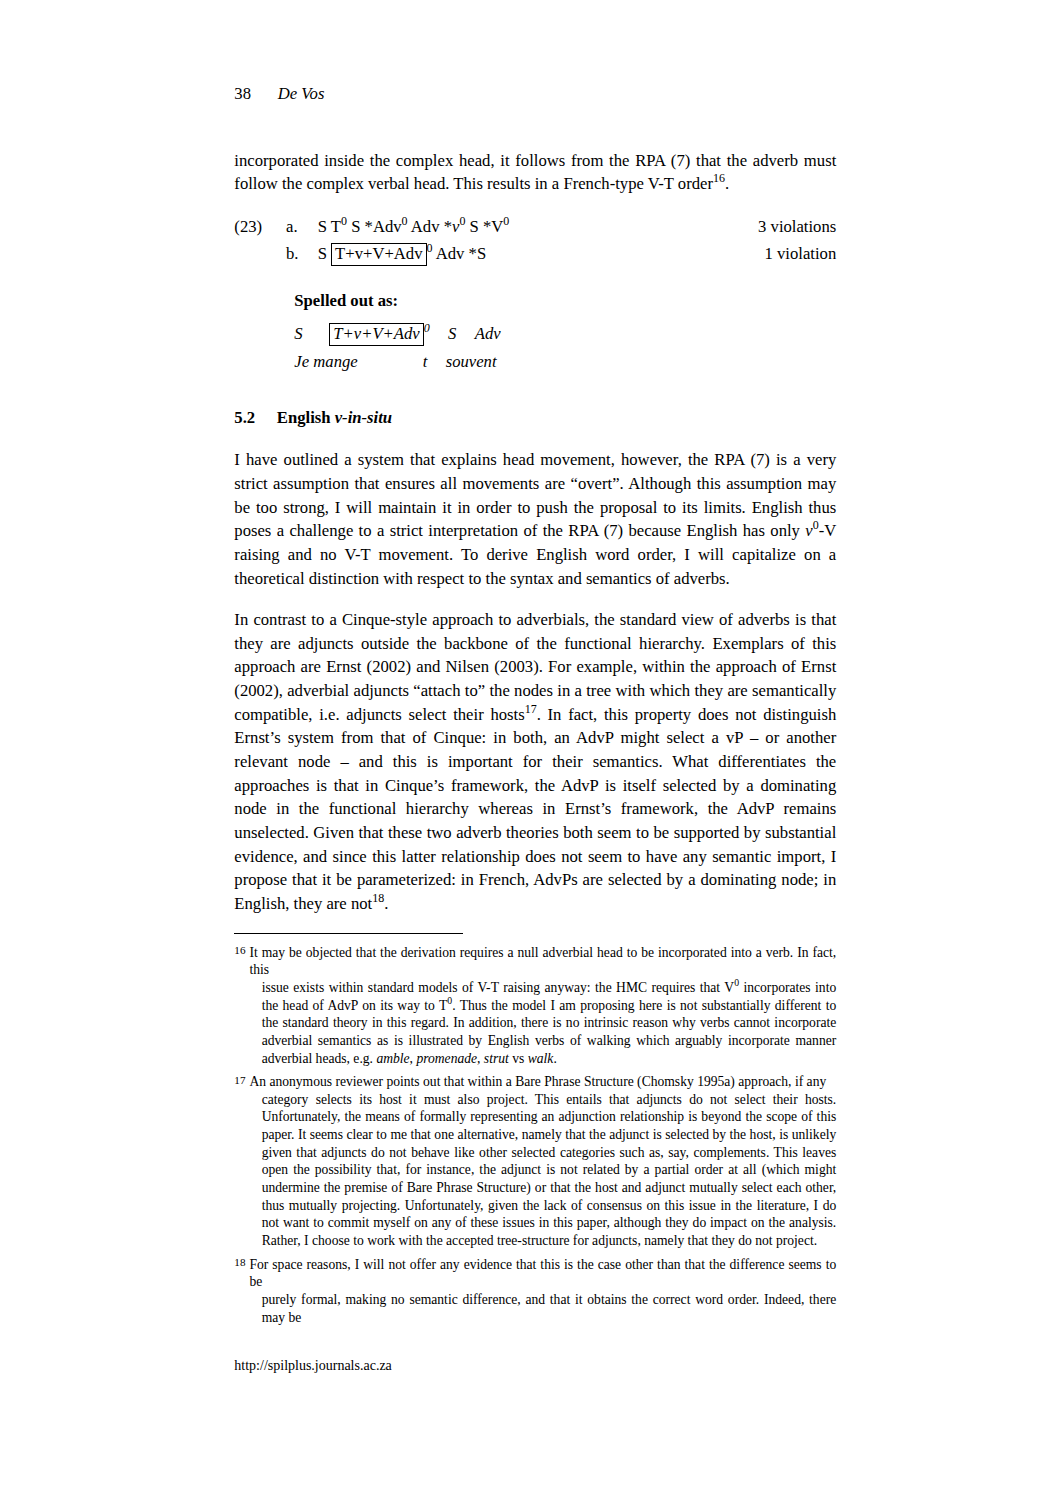38 De Vos
incorporated inside the complex head, it follows from the RPA (7) that the adverb must follow the complex verbal head. This results in a French-type V-T order16.
| (23) | a. | S T 0 S *Adv 0 Adv * v 0 S *V 0 | 3 violations |
| | b. | S T+v+V+Adv 0 Adv *S | 1 violation |
Spelled out as:
S T+v+V+Adv0 S Adv
Je mange t souvent
5.2 English v-in-situ
I have outlined a system that explains head movement, however, the RPA (7) is a very strict assumption that ensures all movements are “overt”. Although this assumption may be too strong, I will maintain it in order to push the proposal to its limits. English thus poses a challenge to a strict interpretation of the RPA (7) because English has only v0-V raising and no V-T movement. To derive English word order, I will capitalize on a theoretical distinction with respect to the syntax and semantics of adverbs.
In contrast to a Cinque-style approach to adverbials, the standard view of adverbs is that they are adjuncts outside the backbone of the functional hierarchy. Exemplars of this approach are Ernst (2002) and Nilsen (2003). For example, within the approach of Ernst (2002), adverbial adjuncts “attach to” the nodes in a tree with which they are semantically compatible, i.e. adjuncts select their hosts17. In fact, this property does not distinguish Ernst’s system from that of Cinque: in both, an AdvP might select a vP – or another relevant node – and this is important for their semantics. What differentiates the approaches is that in Cinque’s framework, the AdvP is itself selected by a dominating node in the functional hierarchy whereas in Ernst’s framework, the AdvP remains unselected. Given that these two adverb theories both seem to be supported by substantial evidence, and since this latter relationship does not seem to have any semantic import, I propose that it be parameterized: in French, AdvPs are selected by a dominating node; in English, they are not18.
16
It may be objected that the derivation requires a null adverbial head to be incorporated into a verb. In fact, this
issue exists within standard models of V-T raising anyway: the HMC requires that V0 incorporates into the head of AdvP on its way to T0. Thus the model I am proposing here is not substantially different to the standard theory in this regard. In addition, there is no intrinsic reason why verbs cannot incorporate adverbial semantics as is illustrated by English verbs of walking which arguably incorporate manner adverbial heads, e.g. amble, promenade, strut vs walk.
17
An anonymous reviewer points out that within a Bare Phrase Structure (Chomsky 1995a) approach, if any
category selects its host it must also project. This entails that adjuncts do not select their hosts. Unfortunately, the means of formally representing an adjunction relationship is beyond the scope of this paper. It seems clear to me that one alternative, namely that the adjunct is selected by the host, is unlikely given that adjuncts do not behave like other selected categories such as, say, complements. This leaves open the possibility that, for instance, the adjunct is not related by a partial order at all (which might undermine the premise of Bare Phrase Structure) or that the host and adjunct mutually select each other, thus mutually projecting. Unfortunately, given the lack of consensus on this issue in the literature, I do not want to commit myself on any of these issues in this paper, although they do impact on the analysis. Rather, I choose to work with the accepted tree-structure for adjuncts, namely that they do not project.
18
For space reasons, I will not offer any evidence that this is the case other than that the difference seems to be
purely formal, making no semantic difference, and that it obtains the correct word order. Indeed, there may be
http://spilplus.journals.ac.za